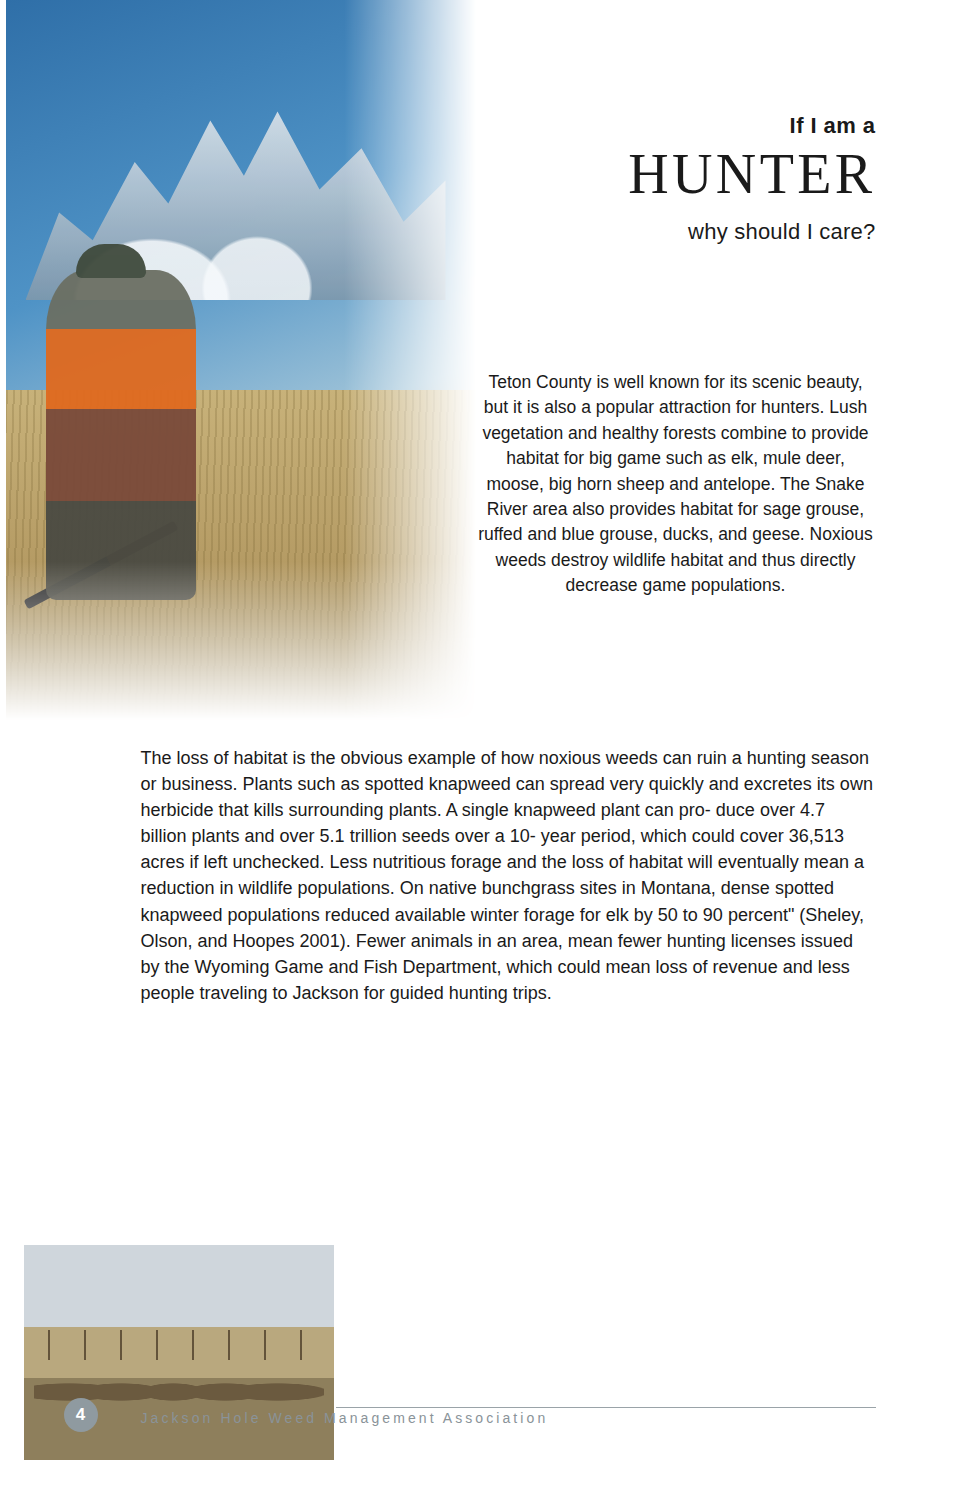If I am a
Hunter
why should I care?
Teton County is well known for its scenic beauty, but it is also a popular attraction for hunters. Lush vegetation and healthy forests combine to provide habitat for big game such as elk, mule deer, moose, big horn sheep and antelope. The Snake River area also provides habitat for sage grouse, ruffed and blue grouse, ducks, and geese. Noxious weeds destroy wildlife habitat and thus directly decrease game populations.
The loss of habitat is the obvious example of how noxious weeds can ruin a hunting season or business. Plants such as spotted knapweed can spread very quickly and excretes its own herbicide that kills surrounding plants. A single knapweed plant can pro- duce over 4.7 billion plants and over 5.1 trillion seeds over a 10- year period, which could cover 36,513 acres if left unchecked. Less nutritious forage and the loss of habitat will eventually mean a reduction in wildlife populations. On native bunchgrass sites in Montana, dense spotted knapweed populations reduced available winter forage for elk by 50 to 90 percent" (Sheley, Olson, and Hoopes 2001). Fewer animals in an area, mean fewer hunting licenses issued by the Wyoming Game and Fish Department, which could mean loss of revenue and less people traveling to Jackson for guided hunting trips.
4
Jackson Hole Weed Management Association